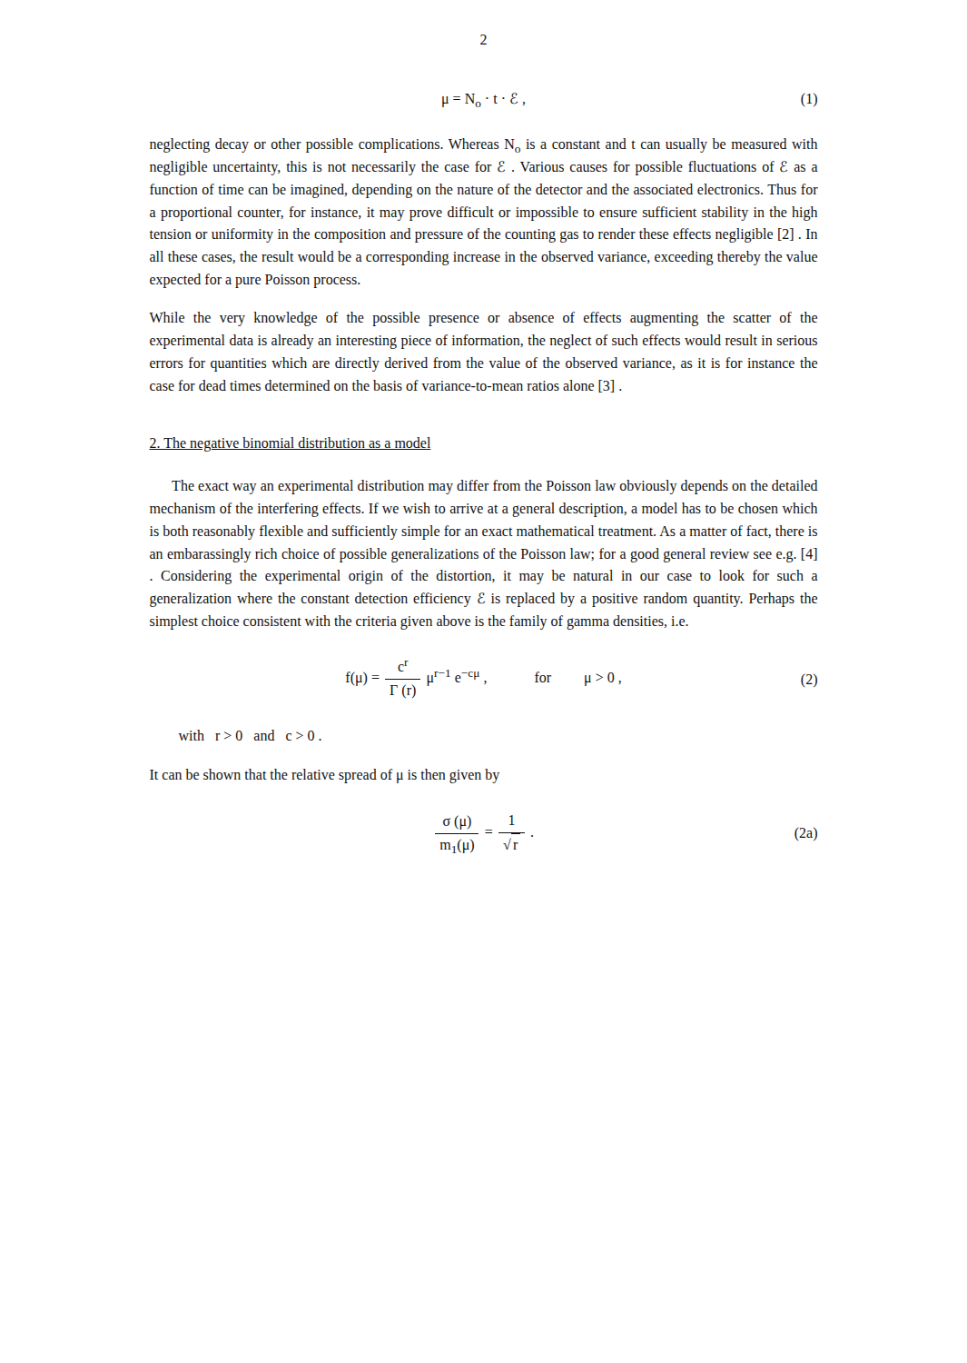2
μ = No · t · ℰ , (1)
neglecting decay or other possible complications. Whereas No is a constant and t can usually be measured with negligible uncertainty, this is not necessarily the case for ℰ . Various causes for possible fluctuations of ℰ as a function of time can be imagined, depending on the nature of the detector and the associated electronics. Thus for a proportional counter, for instance, it may prove difficult or impossible to ensure sufficient stability in the high tension or uniformity in the composition and pressure of the counting gas to render these effects negligible [2] . In all these cases, the result would be a corresponding increase in the observed variance, exceeding thereby the value expected for a pure Poisson process.
While the very knowledge of the possible presence or absence of effects augmenting the scatter of the experimental data is already an interesting piece of information, the neglect of such effects would result in serious errors for quantities which are directly derived from the value of the observed variance, as it is for instance the case for dead times determined on the basis of variance-to-mean ratios alone [3] .
2. The negative binomial distribution as a model
The exact way an experimental distribution may differ from the Poisson law obviously depends on the detailed mechanism of the interfering effects. If we wish to arrive at a general description, a model has to be chosen which is both reasonably flexible and sufficiently simple for an exact mathematical treatment. As a matter of fact, there is an embarassingly rich choice of possible generalizations of the Poisson law; for a good general review see e.g. [4] . Considering the experimental origin of the distortion, it may be natural in our case to look for such a generalization where the constant detection efficiency ℰ is replaced by a positive random quantity. Perhaps the simplest choice consistent with the criteria given above is the family of gamma densities, i.e.
f(μ) = cr Γ (r) μr−1 e−cμ , for μ > 0 , (2)
with r > 0 and c > 0 .
It can be shown that the relative spread of μ is then given by
σ (μ) m1(μ) = 1√r . (2a)